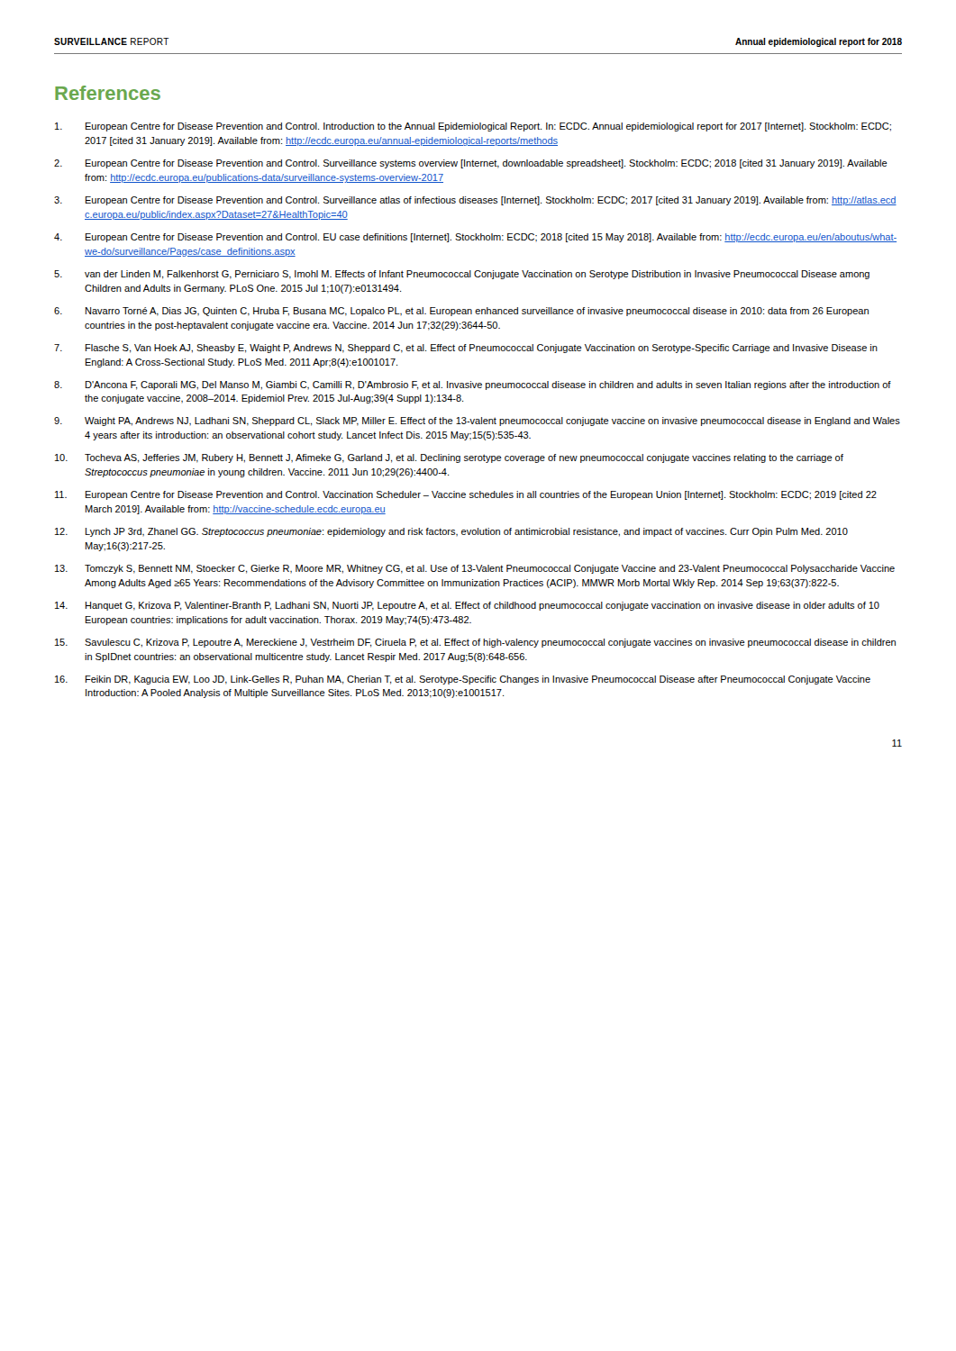SURVEILLANCE REPORT
Annual epidemiological report for 2018
References
European Centre for Disease Prevention and Control. Introduction to the Annual Epidemiological Report. In: ECDC. Annual epidemiological report for 2017 [Internet]. Stockholm: ECDC; 2017 [cited 31 January 2019]. Available from: http://ecdc.europa.eu/annual-epidemiological-reports/methods
European Centre for Disease Prevention and Control. Surveillance systems overview [Internet, downloadable spreadsheet]. Stockholm: ECDC; 2018 [cited 31 January 2019]. Available from: http://ecdc.europa.eu/publications-data/surveillance-systems-overview-2017
European Centre for Disease Prevention and Control. Surveillance atlas of infectious diseases [Internet]. Stockholm: ECDC; 2017 [cited 31 January 2019]. Available from: http://atlas.ecdc.europa.eu/public/index.aspx?Dataset=27&HealthTopic=40
European Centre for Disease Prevention and Control. EU case definitions [Internet]. Stockholm: ECDC; 2018 [cited 15 May 2018]. Available from: http://ecdc.europa.eu/en/aboutus/what-we-do/surveillance/Pages/case_definitions.aspx
van der Linden M, Falkenhorst G, Perniciaro S, Imohl M. Effects of Infant Pneumococcal Conjugate Vaccination on Serotype Distribution in Invasive Pneumococcal Disease among Children and Adults in Germany. PLoS One. 2015 Jul 1;10(7):e0131494.
Navarro Torné A, Dias JG, Quinten C, Hruba F, Busana MC, Lopalco PL, et al. European enhanced surveillance of invasive pneumococcal disease in 2010: data from 26 European countries in the post-heptavalent conjugate vaccine era. Vaccine. 2014 Jun 17;32(29):3644-50.
Flasche S, Van Hoek AJ, Sheasby E, Waight P, Andrews N, Sheppard C, et al. Effect of Pneumococcal Conjugate Vaccination on Serotype-Specific Carriage and Invasive Disease in England: A Cross-Sectional Study. PLoS Med. 2011 Apr;8(4):e1001017.
D'Ancona F, Caporali MG, Del Manso M, Giambi C, Camilli R, D'Ambrosio F, et al. Invasive pneumococcal disease in children and adults in seven Italian regions after the introduction of the conjugate vaccine, 2008–2014. Epidemiol Prev. 2015 Jul-Aug;39(4 Suppl 1):134-8.
Waight PA, Andrews NJ, Ladhani SN, Sheppard CL, Slack MP, Miller E. Effect of the 13-valent pneumococcal conjugate vaccine on invasive pneumococcal disease in England and Wales 4 years after its introduction: an observational cohort study. Lancet Infect Dis. 2015 May;15(5):535-43.
Tocheva AS, Jefferies JM, Rubery H, Bennett J, Afimeke G, Garland J, et al. Declining serotype coverage of new pneumococcal conjugate vaccines relating to the carriage of Streptococcus pneumoniae in young children. Vaccine. 2011 Jun 10;29(26):4400-4.
European Centre for Disease Prevention and Control. Vaccination Scheduler – Vaccine schedules in all countries of the European Union [Internet]. Stockholm: ECDC; 2019 [cited 22 March 2019]. Available from: http://vaccine-schedule.ecdc.europa.eu
Lynch JP 3rd, Zhanel GG. Streptococcus pneumoniae: epidemiology and risk factors, evolution of antimicrobial resistance, and impact of vaccines. Curr Opin Pulm Med. 2010 May;16(3):217-25.
Tomczyk S, Bennett NM, Stoecker C, Gierke R, Moore MR, Whitney CG, et al. Use of 13-Valent Pneumococcal Conjugate Vaccine and 23-Valent Pneumococcal Polysaccharide Vaccine Among Adults Aged ≥65 Years: Recommendations of the Advisory Committee on Immunization Practices (ACIP). MMWR Morb Mortal Wkly Rep. 2014 Sep 19;63(37):822-5.
Hanquet G, Krizova P, Valentiner-Branth P, Ladhani SN, Nuorti JP, Lepoutre A, et al. Effect of childhood pneumococcal conjugate vaccination on invasive disease in older adults of 10 European countries: implications for adult vaccination. Thorax. 2019 May;74(5):473-482.
Savulescu C, Krizova P, Lepoutre A, Mereckiene J, Vestrheim DF, Ciruela P, et al. Effect of high-valency pneumococcal conjugate vaccines on invasive pneumococcal disease in children in SpIDnet countries: an observational multicentre study. Lancet Respir Med. 2017 Aug;5(8):648-656.
Feikin DR, Kagucia EW, Loo JD, Link-Gelles R, Puhan MA, Cherian T, et al. Serotype-Specific Changes in Invasive Pneumococcal Disease after Pneumococcal Conjugate Vaccine Introduction: A Pooled Analysis of Multiple Surveillance Sites. PLoS Med. 2013;10(9):e1001517.
11